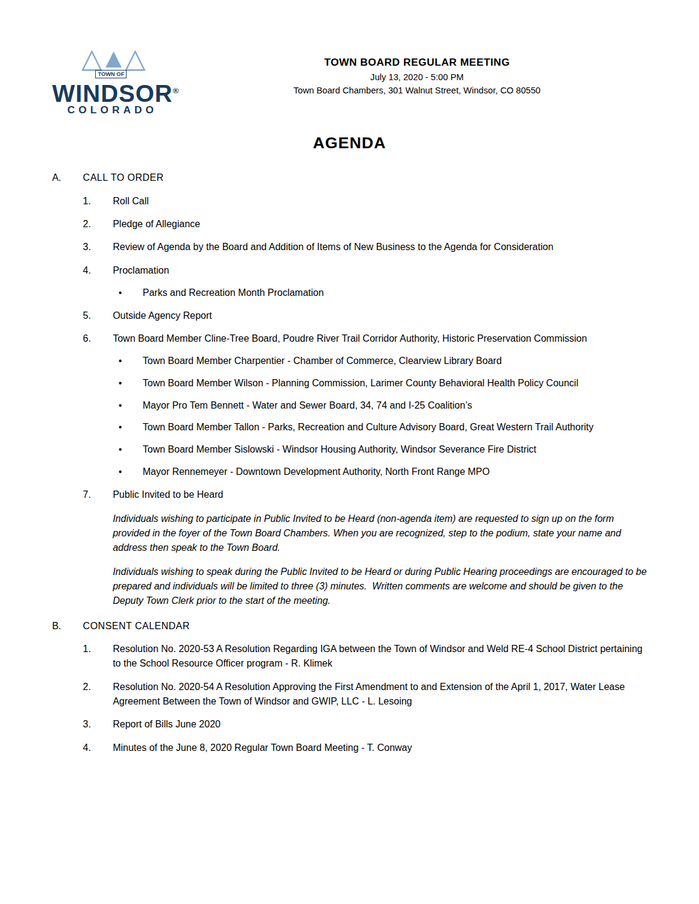△▲△ TOWN OF WINDSOR® COLORADO
TOWN BOARD REGULAR MEETING
July 13, 2020 - 5:00 PM
Town Board Chambers, 301 Walnut Street, Windsor, CO 80550
AGENDA
A. CALL TO ORDER
1. Roll Call
2. Pledge of Allegiance
3. Review of Agenda by the Board and Addition of Items of New Business to the Agenda for Consideration
4. Proclamation
Parks and Recreation Month Proclamation
5. Outside Agency Report
6. Town Board Member Cline-Tree Board, Poudre River Trail Corridor Authority, Historic Preservation Commission
Town Board Member Charpentier - Chamber of Commerce, Clearview Library Board
Town Board Member Wilson - Planning Commission, Larimer County Behavioral Health Policy Council
Mayor Pro Tem Bennett - Water and Sewer Board, 34, 74 and I-25 Coalition’s
Town Board Member Tallon - Parks, Recreation and Culture Advisory Board, Great Western Trail Authority
Town Board Member Sislowski - Windsor Housing Authority, Windsor Severance Fire District
Mayor Rennemeyer - Downtown Development Authority, North Front Range MPO
7. Public Invited to be Heard
Individuals wishing to participate in Public Invited to be Heard (non-agenda item) are requested to sign up on the form provided in the foyer of the Town Board Chambers. When you are recognized, step to the podium, state your name and address then speak to the Town Board.
Individuals wishing to speak during the Public Invited to be Heard or during Public Hearing proceedings are encouraged to be prepared and individuals will be limited to three (3) minutes. Written comments are welcome and should be given to the Deputy Town Clerk prior to the start of the meeting.
B. CONSENT CALENDAR
1. Resolution No. 2020-53 A Resolution Regarding IGA between the Town of Windsor and Weld RE-4 School District pertaining to the School Resource Officer program - R. Klimek
2. Resolution No. 2020-54 A Resolution Approving the First Amendment to and Extension of the April 1, 2017, Water Lease Agreement Between the Town of Windsor and GWIP, LLC - L. Lesoing
3. Report of Bills June 2020
4. Minutes of the June 8, 2020 Regular Town Board Meeting - T. Conway